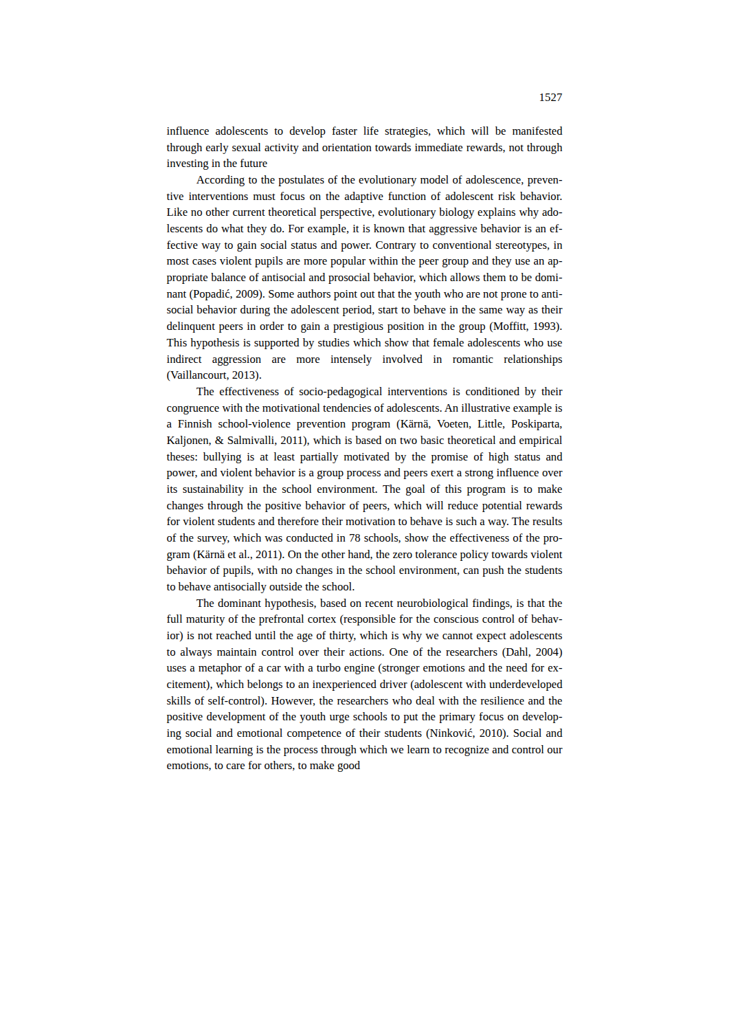1527
influence adolescents to develop faster life strategies, which will be manifested through early sexual activity and orientation towards immediate rewards, not through investing in the future
According to the postulates of the evolutionary model of adolescence, preventive interventions must focus on the adaptive function of adolescent risk behavior. Like no other current theoretical perspective, evolutionary biology explains why adolescents do what they do. For example, it is known that aggressive behavior is an effective way to gain social status and power. Contrary to conventional stereotypes, in most cases violent pupils are more popular within the peer group and they use an appropriate balance of antisocial and prosocial behavior, which allows them to be dominant (Popadić, 2009). Some authors point out that the youth who are not prone to antisocial behavior during the adolescent period, start to behave in the same way as their delinquent peers in order to gain a prestigious position in the group (Moffitt, 1993). This hypothesis is supported by studies which show that female adolescents who use indirect aggression are more intensely involved in romantic relationships (Vaillancourt, 2013).
The effectiveness of socio-pedagogical interventions is conditioned by their congruence with the motivational tendencies of adolescents. An illustrative example is a Finnish school-violence prevention program (Kärnä, Voeten, Little, Poskiparta, Kaljonen, & Salmivalli, 2011), which is based on two basic theoretical and empirical theses: bullying is at least partially motivated by the promise of high status and power, and violent behavior is a group process and peers exert a strong influence over its sustainability in the school environment. The goal of this program is to make changes through the positive behavior of peers, which will reduce potential rewards for violent students and therefore their motivation to behave is such a way. The results of the survey, which was conducted in 78 schools, show the effectiveness of the program (Kärnä et al., 2011). On the other hand, the zero tolerance policy towards violent behavior of pupils, with no changes in the school environment, can push the students to behave antisocially outside the school.
The dominant hypothesis, based on recent neurobiological findings, is that the full maturity of the prefrontal cortex (responsible for the conscious control of behavior) is not reached until the age of thirty, which is why we cannot expect adolescents to always maintain control over their actions. One of the researchers (Dahl, 2004) uses a metaphor of a car with a turbo engine (stronger emotions and the need for excitement), which belongs to an inexperienced driver (adolescent with underdeveloped skills of self-control). However, the researchers who deal with the resilience and the positive development of the youth urge schools to put the primary focus on developing social and emotional competence of their students (Ninković, 2010). Social and emotional learning is the process through which we learn to recognize and control our emotions, to care for others, to make good